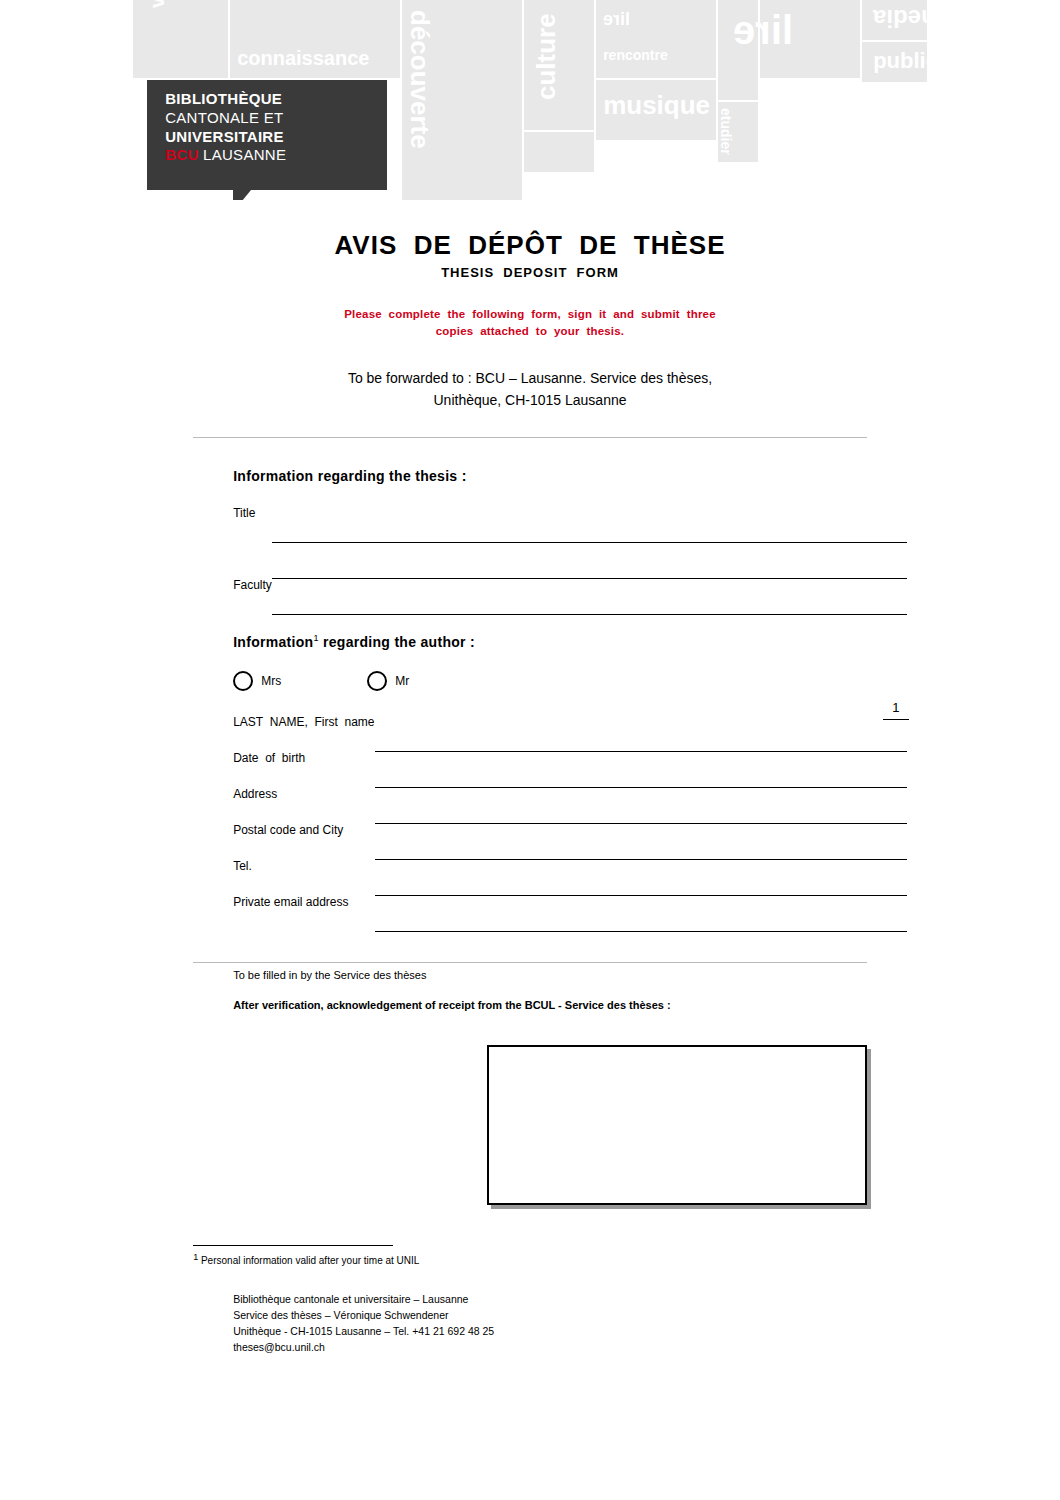vaud connaissance découverte culture lire rencontre lire multimedia public musique etudier
BIBLIOTHÈQUE
CANTONALE ET
UNIVERSITAIRE
BCU LAUSANNE
AVIS DE DÉPÔT DE THÈSE
THESIS DEPOSIT FORM
Please complete the following form, sign it and submit three
copies attached to your thesis.
To be forwarded to : BCU – Lausanne. Service des thèses,
Unithèque, CH-1015 Lausanne
Information regarding the thesis :
| Title | |
| Faculty | |
Information1 regarding the author :
Mrs Mr
| LAST NAME, First name | |
| Date of birth | |
| Address | |
| Postal code and City | |
| Tel. | |
| Private email address | |
1
To be filled in by the Service des thèses
After verification, acknowledgement of receipt from the BCUL - Service des thèses :
1 Personal information valid after your time at UNIL
Bibliothèque cantonale et universitaire – Lausanne
Service des thèses – Véronique Schwendener
Unithèque - CH-1015 Lausanne – Tel. +41 21 692 48 25
theses@bcu.unil.ch